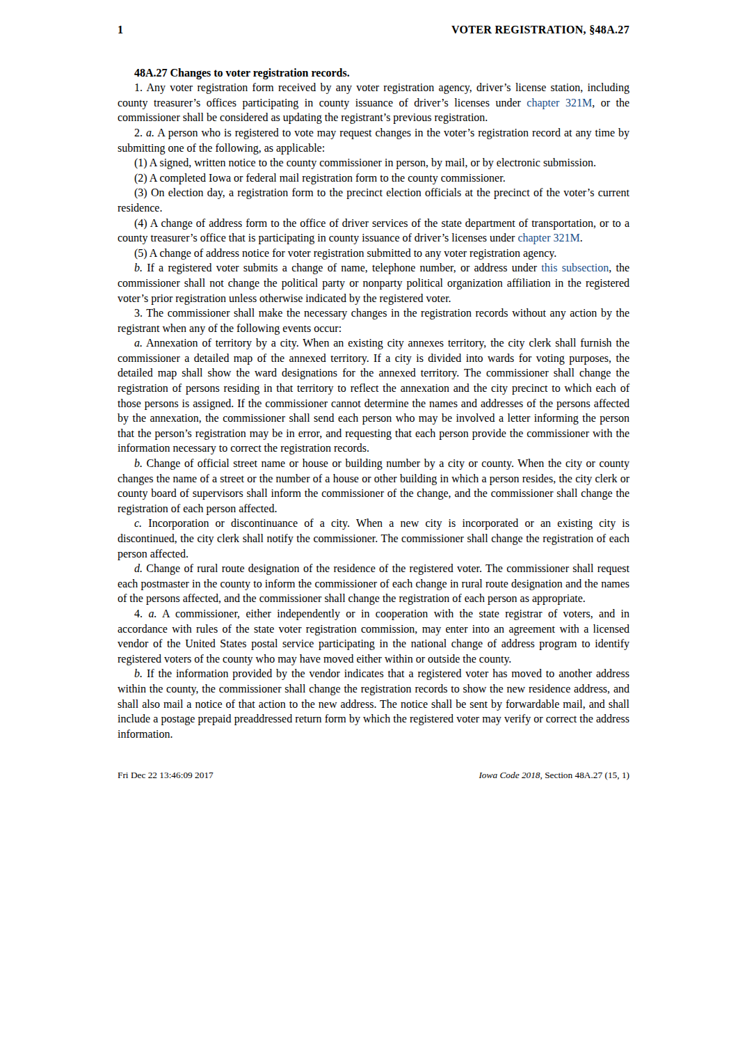1 VOTER REGISTRATION, §48A.27
48A.27 Changes to voter registration records.
1. Any voter registration form received by any voter registration agency, driver’s license station, including county treasurer’s offices participating in county issuance of driver’s licenses under chapter 321M, or the commissioner shall be considered as updating the registrant’s previous registration.
2. a. A person who is registered to vote may request changes in the voter’s registration record at any time by submitting one of the following, as applicable:
(1) A signed, written notice to the county commissioner in person, by mail, or by electronic submission.
(2) A completed Iowa or federal mail registration form to the county commissioner.
(3) On election day, a registration form to the precinct election officials at the precinct of the voter’s current residence.
(4) A change of address form to the office of driver services of the state department of transportation, or to a county treasurer’s office that is participating in county issuance of driver’s licenses under chapter 321M.
(5) A change of address notice for voter registration submitted to any voter registration agency.
b. If a registered voter submits a change of name, telephone number, or address under this subsection, the commissioner shall not change the political party or nonparty political organization affiliation in the registered voter’s prior registration unless otherwise indicated by the registered voter.
3. The commissioner shall make the necessary changes in the registration records without any action by the registrant when any of the following events occur:
a. Annexation of territory by a city. When an existing city annexes territory, the city clerk shall furnish the commissioner a detailed map of the annexed territory. If a city is divided into wards for voting purposes, the detailed map shall show the ward designations for the annexed territory. The commissioner shall change the registration of persons residing in that territory to reflect the annexation and the city precinct to which each of those persons is assigned. If the commissioner cannot determine the names and addresses of the persons affected by the annexation, the commissioner shall send each person who may be involved a letter informing the person that the person’s registration may be in error, and requesting that each person provide the commissioner with the information necessary to correct the registration records.
b. Change of official street name or house or building number by a a city or county. When the city or county changes the name of a street or the number of a house or other building in which a person resides, the city clerk or county board of supervisors shall inform the commissioner of the change, and the commissioner shall change the registration of each person affected.
c. Incorporation or discontinuance of a city. When a new city is incorporated or an existing city is discontinued, the city clerk shall notify the commissioner. The commissioner shall change the registration of each person affected.
d. Change of rural route designation of the residence of the registered voter. The commissioner shall request each postmaster in the county to inform the commissioner of each change in rural route designation and the names of the persons affected, and the commissioner shall change the registration of each person as appropriate.
4. a. A commissioner, either independently or in cooperation with the state registrar of voters, and in accordance with rules of the state voter registration commission, may enter into an agreement with a licensed vendor of the United States postal service participating in the national change of address program to identify registered voters of the county who may have moved either within or outside the county.
b. If the information provided by the vendor indicates that a registered voter has moved to another address within the county, the commissioner shall change the registration records to show the new residence address, and shall also mail a notice of that action to the new address. The notice shall be sent by forwardable mail, and shall include a postage prepaid preaddressed return form by which the registered voter may verify or correct the address information.
Fri Dec 22 13:46:09 2017 Iowa Code 2018, Section 48A.27 (15, 1)